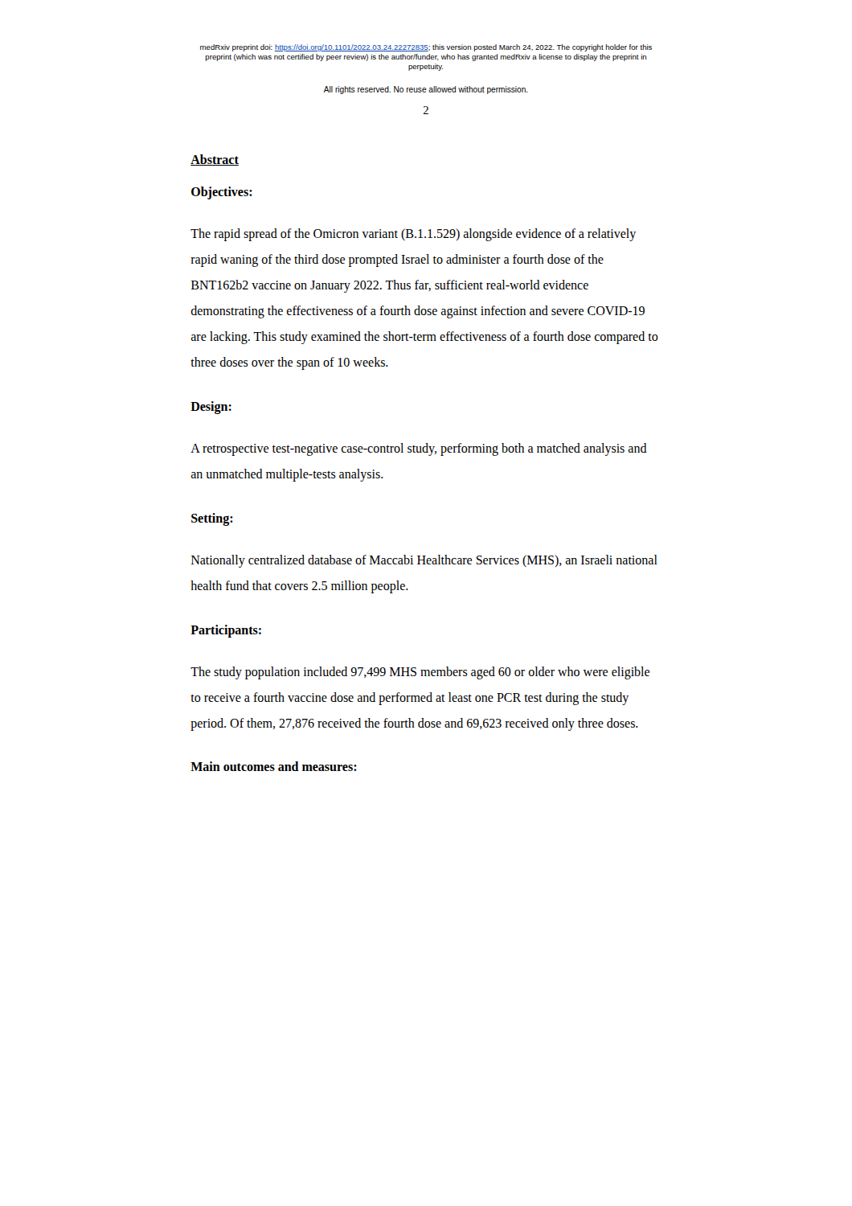medRxiv preprint doi: https://doi.org/10.1101/2022.03.24.22272835; this version posted March 24, 2022. The copyright holder for this preprint (which was not certified by peer review) is the author/funder, who has granted medRxiv a license to display the preprint in perpetuity.
All rights reserved. No reuse allowed without permission.
2
Abstract
Objectives:
The rapid spread of the Omicron variant (B.1.1.529) alongside evidence of a relatively rapid waning of the third dose prompted Israel to administer a fourth dose of the BNT162b2 vaccine on January 2022. Thus far, sufficient real-world evidence demonstrating the effectiveness of a fourth dose against infection and severe COVID-19 are lacking. This study examined the short-term effectiveness of a fourth dose compared to three doses over the span of 10 weeks.
Design:
A retrospective test-negative case-control study, performing both a matched analysis and an unmatched multiple-tests analysis.
Setting:
Nationally centralized database of Maccabi Healthcare Services (MHS), an Israeli national health fund that covers 2.5 million people.
Participants:
The study population included 97,499 MHS members aged 60 or older who were eligible to receive a fourth vaccine dose and performed at least one PCR test during the study period. Of them, 27,876 received the fourth dose and 69,623 received only three doses.
Main outcomes and measures: